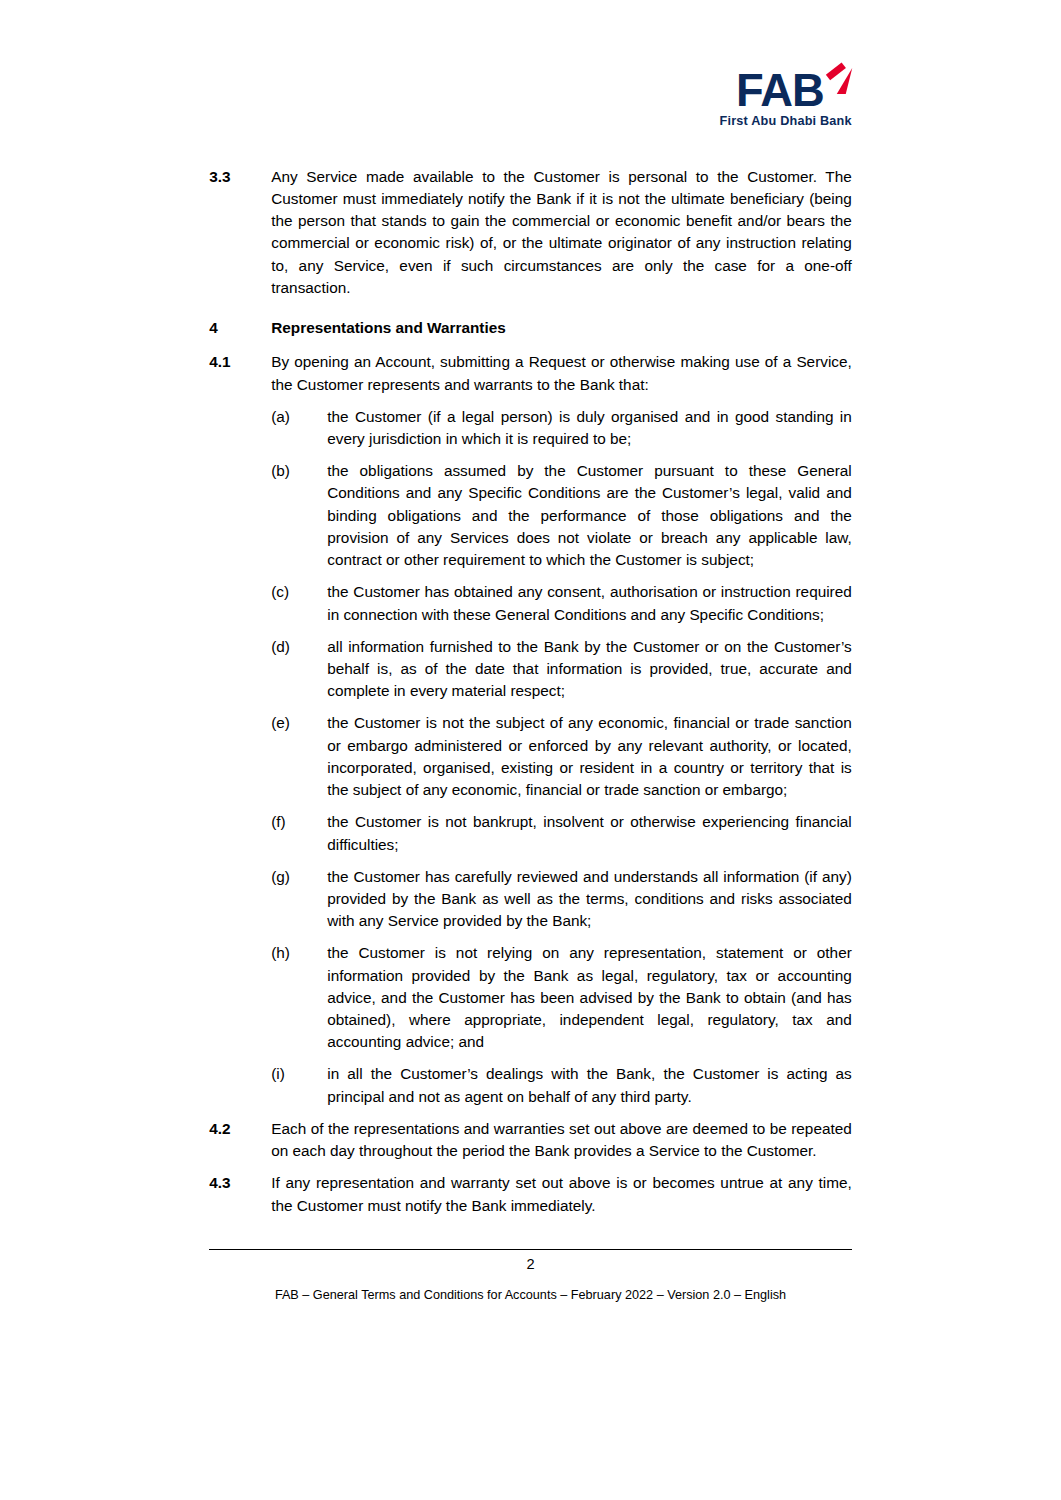FAB
First Abu Dhabi Bank
3.3
Any Service made available to the Customer is personal to the Customer. The Customer must immediately notify the Bank if it is not the ultimate beneficiary (being the person that stands to gain the commercial or economic benefit and/or bears the commercial or economic risk) of, or the ultimate originator of any instruction relating to, any Service, even if such circumstances are only the case for a one-off transaction.
4 Representations and Warranties
4.1
By opening an Account, submitting a Request or otherwise making use of a Service, the Customer represents and warrants to the Bank that:
(a) the Customer (if a legal person) is duly organised and in good standing in every jurisdiction in which it is required to be;
(b) the obligations assumed by the Customer pursuant to these General Conditions and any Specific Conditions are the Customer’s legal, valid and binding obligations and the performance of those obligations and the provision of any Services does not violate or breach any applicable law, contract or other requirement to which the Customer is subject;
(c) the Customer has obtained any consent, authorisation or instruction required in connection with these General Conditions and any Specific Conditions;
(d) all information furnished to the Bank by the Customer or on the Customer’s behalf is, as of the date that information is provided, true, accurate and complete in every material respect;
(e) the Customer is not the subject of any economic, financial or trade sanction or embargo administered or enforced by any relevant authority, or located, incorporated, organised, existing or resident in a country or territory that is the subject of any economic, financial or trade sanction or embargo;
(f) the Customer is not bankrupt, insolvent or otherwise experiencing financial difficulties;
(g) the Customer has carefully reviewed and understands all information (if any) provided by the Bank as well as the terms, conditions and risks associated with any Service provided by the Bank;
(h) the Customer is not relying on any representation, statement or other information provided by the Bank as legal, regulatory, tax or accounting advice, and the Customer has been advised by the Bank to obtain (and has obtained), where appropriate, independent legal, regulatory, tax and accounting advice; and
(i) in all the Customer’s dealings with the Bank, the Customer is acting as principal and not as agent on behalf of any third party.
4.2
Each of the representations and warranties set out above are deemed to be repeated on each day throughout the period the Bank provides a Service to the Customer.
4.3
If any representation and warranty set out above is or becomes untrue at any time, the Customer must notify the Bank immediately.
2
FAB – General Terms and Conditions for Accounts – February 2022 – Version 2.0 – English